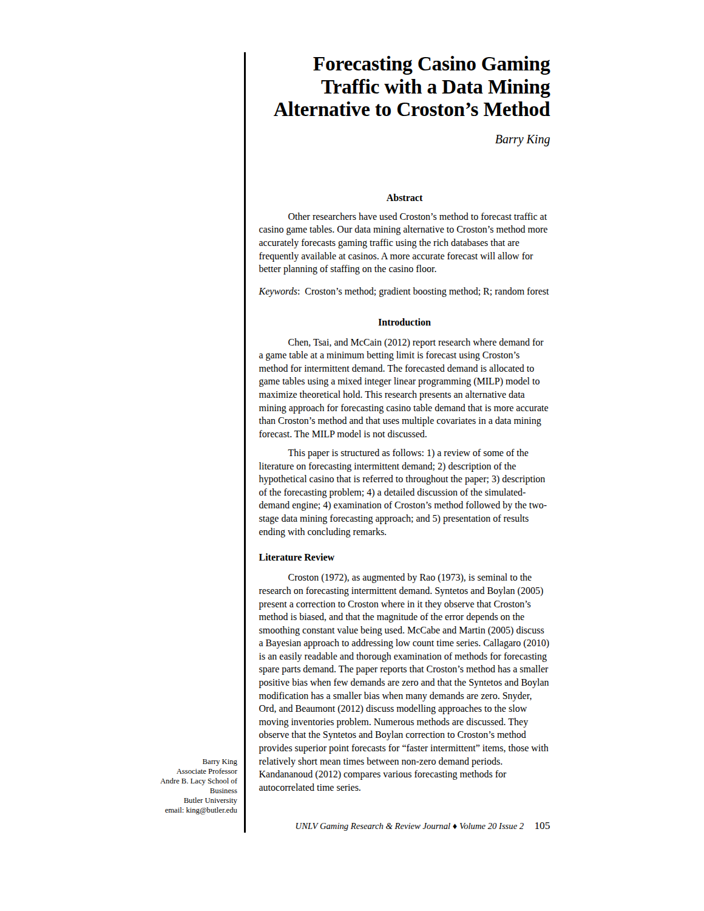Barry King
Associate Professor
Andre B. Lacy School of
Business
Butler University
email: king@butler.edu
Forecasting Casino Gaming Traffic with a Data Mining Alternative to Croston’s Method
Barry King
Abstract
Other researchers have used Croston’s method to forecast traffic at casino game tables. Our data mining alternative to Croston’s method more accurately forecasts gaming traffic using the rich databases that are frequently available at casinos. A more accurate forecast will allow for better planning of staffing on the casino floor.
Keywords: Croston’s method; gradient boosting method; R; random forest
Introduction
Chen, Tsai, and McCain (2012) report research where demand for a game table at a minimum betting limit is forecast using Croston’s method for intermittent demand. The forecasted demand is allocated to game tables using a mixed integer linear programming (MILP) model to maximize theoretical hold. This research presents an alternative data mining approach for forecasting casino table demand that is more accurate than Croston’s method and that uses multiple covariates in a data mining forecast. The MILP model is not discussed.
This paper is structured as follows: 1) a review of some of the literature on forecasting intermittent demand; 2) description of the hypothetical casino that is referred to throughout the paper; 3) description of the forecasting problem; 4) a detailed discussion of the simulated-demand engine; 4) examination of Croston’s method followed by the two-stage data mining forecasting approach; and 5) presentation of results ending with concluding remarks.
Literature Review
Croston (1972), as augmented by Rao (1973), is seminal to the research on forecasting intermittent demand. Syntetos and Boylan (2005) present a correction to Croston where in it they observe that Croston’s method is biased, and that the magnitude of the error depends on the smoothing constant value being used. McCabe and Martin (2005) discuss a Bayesian approach to addressing low count time series. Callagaro (2010) is an easily readable and thorough examination of methods for forecasting spare parts demand. The paper reports that Croston’s method has a smaller positive bias when few demands are zero and that the Syntetos and Boylan modification has a smaller bias when many demands are zero. Snyder, Ord, and Beaumont (2012) discuss modelling approaches to the slow moving inventories problem. Numerous methods are discussed. They observe that the Syntetos and Boylan correction to Croston’s method provides superior point forecasts for “faster intermittent” items, those with relatively short mean times between non-zero demand periods. Kandananoud (2012) compares various forecasting methods for autocorrelated time series.
UNLV Gaming Research & Review Journal ♦ Volume 20 Issue 2105